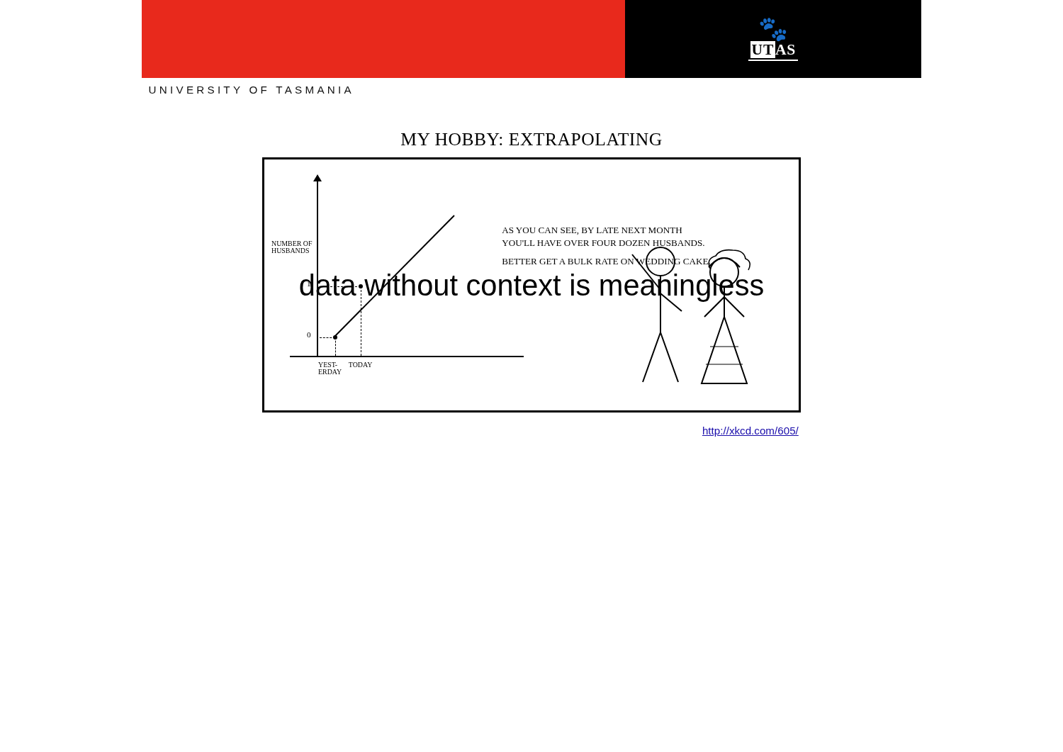UNIVERSITY OF TASMANIA
🐾 UTAS
MY HOBBY: EXTRAPOLATING
NUMBER OF
HUSBANDS
1
0
YEST-
ERDAY TODAY
AS YOU CAN SEE, BY LATE NEXT MONTH YOU'LL HAVE OVER FOUR DOZEN HUSBANDS.
BETTER GET A BULK RATE ON WEDDING CAKE.
data without context is meaningless
http://xkcd.com/605/